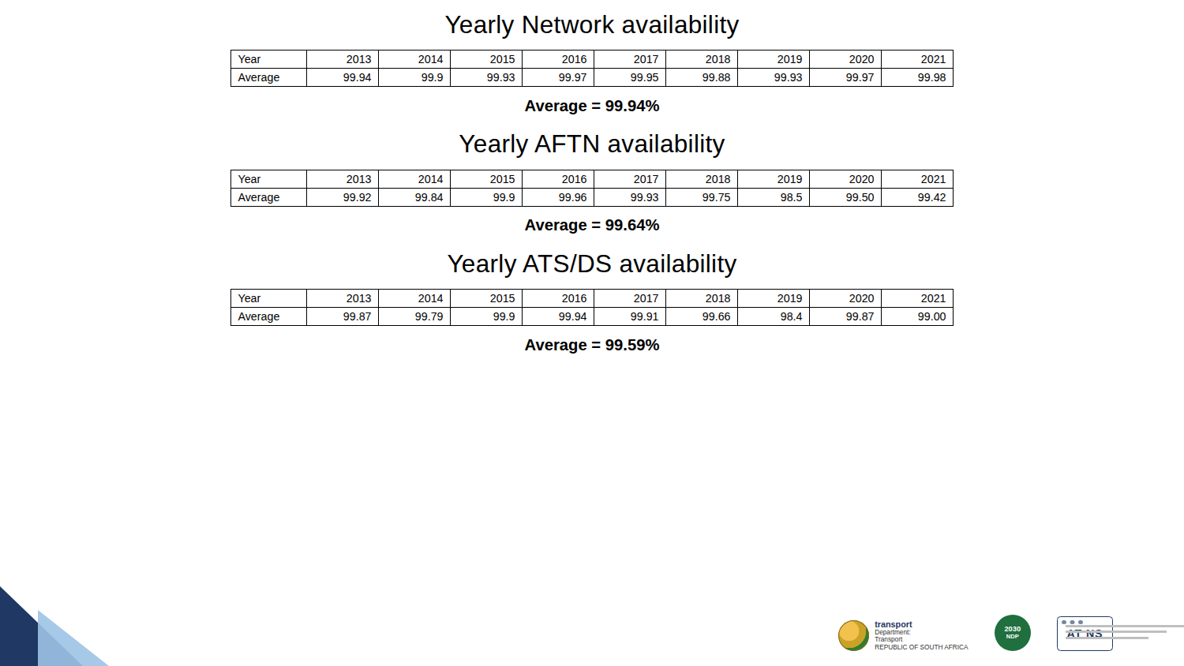Yearly Network availability
| Year | 2013 | 2014 | 2015 | 2016 | 2017 | 2018 | 2019 | 2020 | 2021 |
| Average | 99.94 | 99.9 | 99.93 | 99.97 | 99.95 | 99.88 | 99.93 | 99.97 | 99.98 |
Average = 99.94%
Yearly AFTN availability
| Year | 2013 | 2014 | 2015 | 2016 | 2017 | 2018 | 2019 | 2020 | 2021 |
| Average | 99.92 | 99.84 | 99.9 | 99.96 | 99.93 | 99.75 | 98.5 | 99.50 | 99.42 |
Average = 99.64%
Yearly ATS/DS availability
| Year | 2013 | 2014 | 2015 | 2016 | 2017 | 2018 | 2019 | 2020 | 2021 |
| Average | 99.87 | 99.79 | 99.9 | 99.94 | 99.91 | 99.66 | 98.4 | 99.87 | 99.00 |
Average = 99.59%
transport Department:
Transport
REPUBLIC OF SOUTH AFRICA
2030 NDP
AT NS